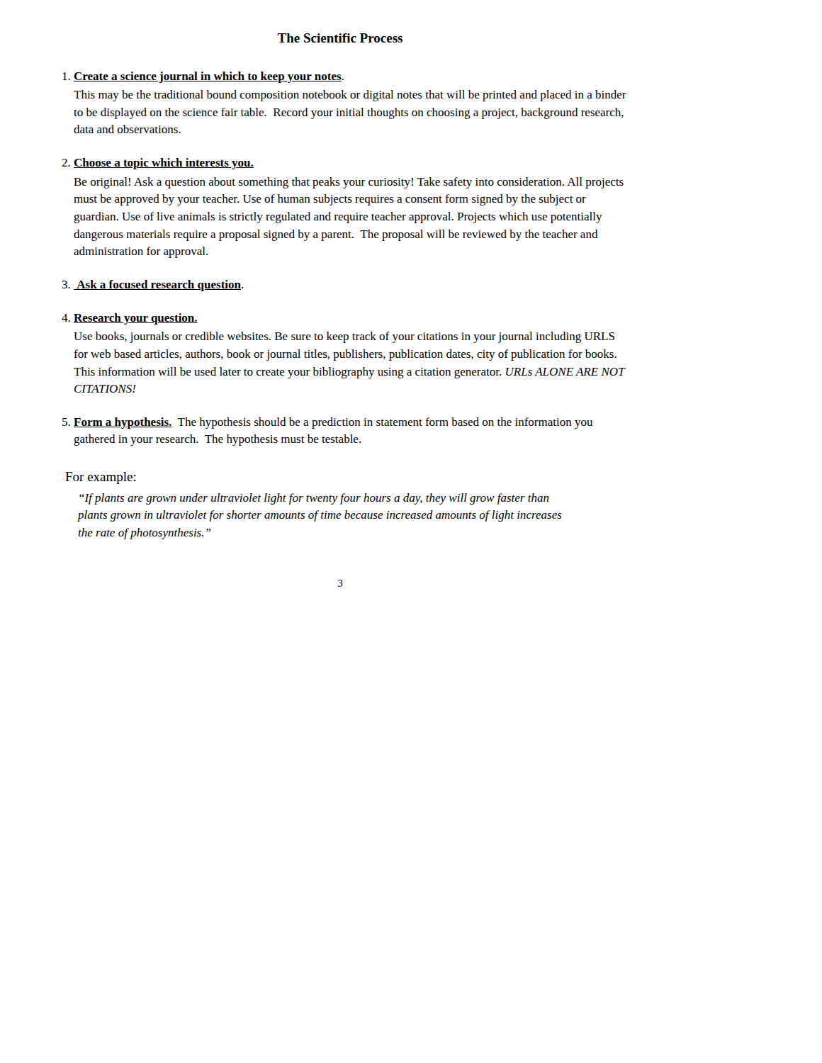The Scientific Process
Create a science journal in which to keep your notes. This may be the traditional bound composition notebook or digital notes that will be printed and placed in a binder to be displayed on the science fair table. Record your initial thoughts on choosing a project, background research, data and observations.
Choose a topic which interests you. Be original! Ask a question about something that peaks your curiosity! Take safety into consideration. All projects must be approved by your teacher. Use of human subjects requires a consent form signed by the subject or guardian. Use of live animals is strictly regulated and require teacher approval. Projects which use potentially dangerous materials require a proposal signed by a parent. The proposal will be reviewed by the teacher and administration for approval.
Ask a focused research question.
Research your question. Use books, journals or credible websites. Be sure to keep track of your citations in your journal including URLS for web based articles, authors, book or journal titles, publishers, publication dates, city of publication for books. This information will be used later to create your bibliography using a citation generator. URLs ALONE ARE NOT CITATIONS!
Form a hypothesis. The hypothesis should be a prediction in statement form based on the information you gathered in your research. The hypothesis must be testable.
For example:
“If plants are grown under ultraviolet light for twenty four hours a day, they will grow faster than plants grown in ultraviolet for shorter amounts of time because increased amounts of light increases the rate of photosynthesis.”
3